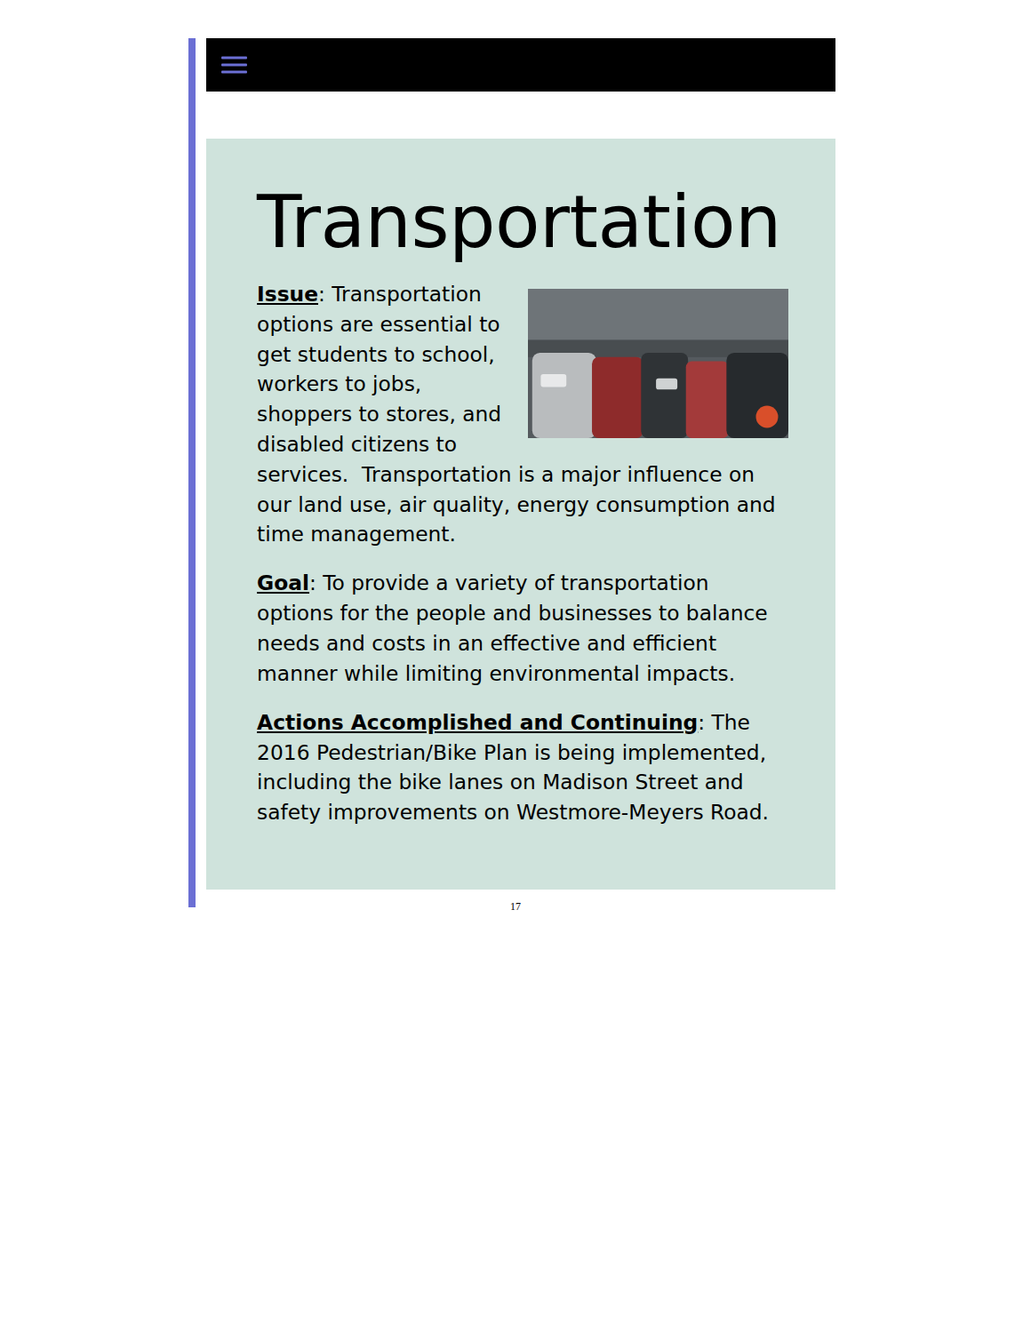Transportation
Issue: Transportation options are essential to get students to school, workers to jobs, shoppers to stores, and disabled citizens to services. Transportation is a major influence on our land use, air quality, energy consumption and time management.
Goal: To provide a variety of transportation options for the people and businesses to balance needs and costs in an effective and efficient manner while limiting environmental impacts.
Actions Accomplished and Continuing: The 2016 Pedestrian/Bike Plan is being implemented, including the bike lanes on Madison Street and safety improvements on Westmore-Meyers Road.
17